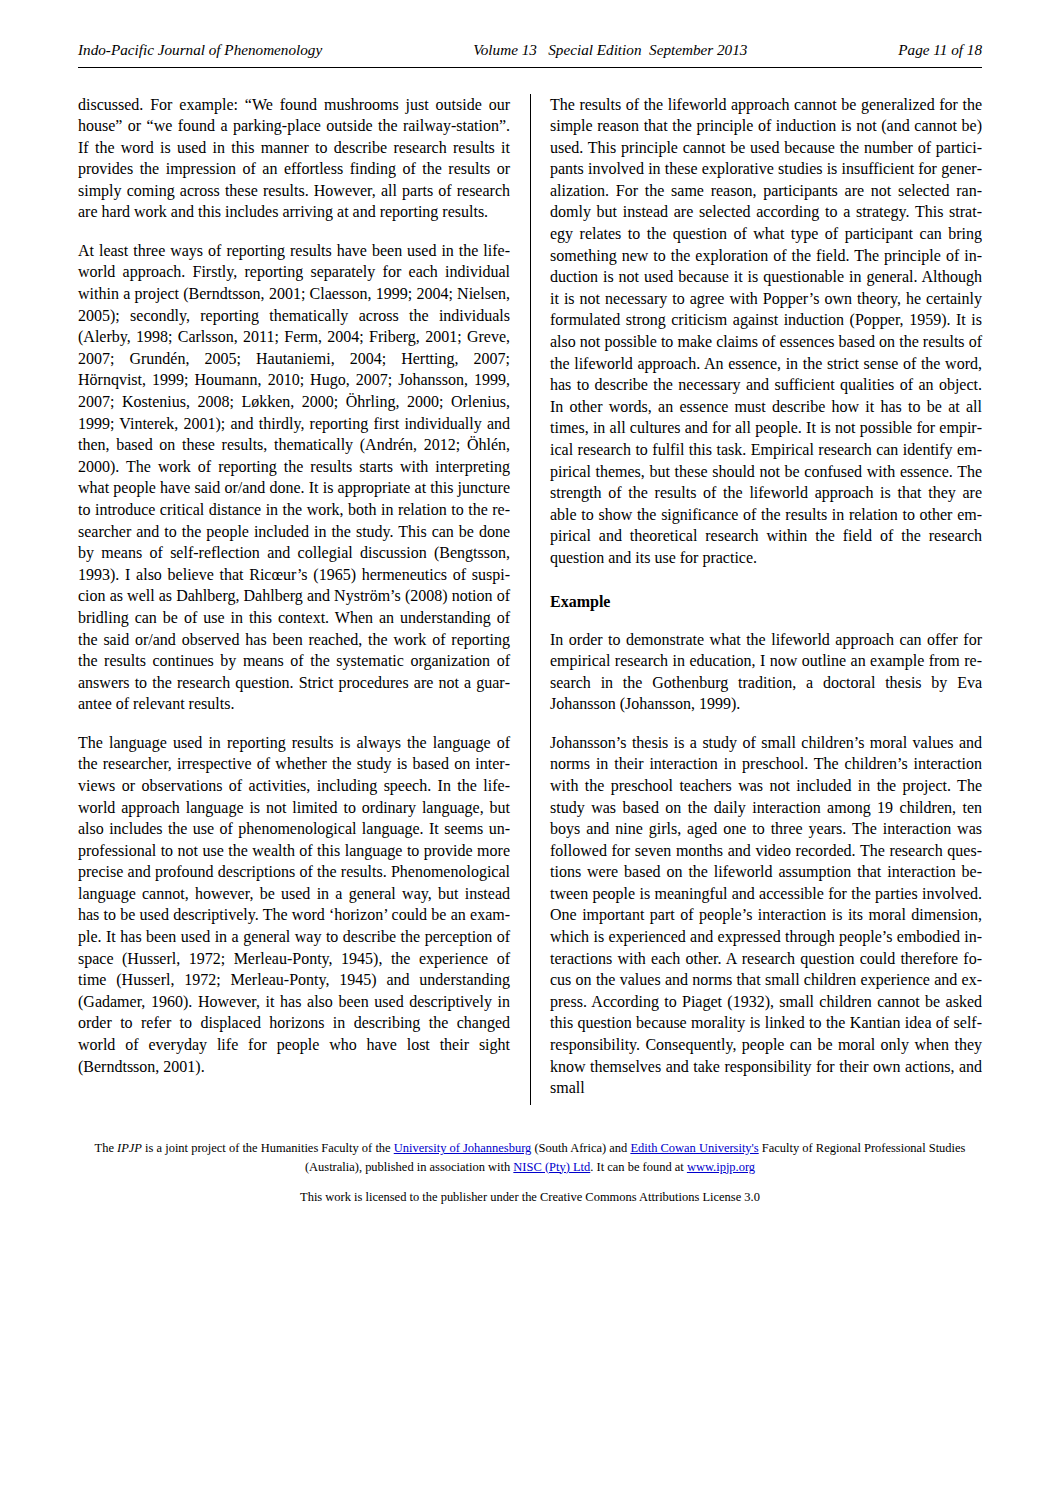Indo-Pacific Journal of Phenomenology Volume 13 Special Edition September 2013 Page 11 of 18
discussed. For example: “We found mushrooms just outside our house” or “we found a parking-place outside the railway-station”. If the word is used in this manner to describe research results it provides the impression of an effortless finding of the results or simply coming across these results. However, all parts of research are hard work and this includes arriving at and reporting results.
At least three ways of reporting results have been used in the lifeworld approach. Firstly, reporting separately for each individual within a project (Berndtsson, 2001; Claesson, 1999; 2004; Nielsen, 2005); secondly, reporting thematically across the individuals (Alerby, 1998; Carlsson, 2011; Ferm, 2004; Friberg, 2001; Greve, 2007; Grundén, 2005; Hautaniemi, 2004; Hertting, 2007; Hörnqvist, 1999; Houmann, 2010; Hugo, 2007; Johansson, 1999, 2007; Kostenius, 2008; Løkken, 2000; Öhrling, 2000; Orlenius, 1999; Vinterek, 2001); and thirdly, reporting first individually and then, based on these results, thematically (Andrén, 2012; Öhlén, 2000). The work of reporting the results starts with interpreting what people have said or/and done. It is appropriate at this juncture to introduce critical distance in the work, both in relation to the researcher and to the people included in the study. This can be done by means of self-reflection and collegial discussion (Bengtsson, 1993). I also believe that Ricœur’s (1965) hermeneutics of suspicion as well as Dahlberg, Dahlberg and Nyström’s (2008) notion of bridling can be of use in this context. When an understanding of the said or/and observed has been reached, the work of reporting the results continues by means of the systematic organization of answers to the research question. Strict procedures are not a guarantee of relevant results.
The language used in reporting results is always the language of the researcher, irrespective of whether the study is based on interviews or observations of activities, including speech. In the lifeworld approach language is not limited to ordinary language, but also includes the use of phenomenological language. It seems unprofessional to not use the wealth of this language to provide more precise and profound descriptions of the results. Phenomenological language cannot, however, be used in a general way, but instead has to be used descriptively. The word ‘horizon’ could be an example. It has been used in a general way to describe the perception of space (Husserl, 1972; Merleau-Ponty, 1945), the experience of time (Husserl, 1972; Merleau-Ponty, 1945) and understanding (Gadamer, 1960). However, it has also been used descriptively in order to refer to displaced horizons in describing the changed world of everyday life for people who have lost their sight (Berndtsson, 2001).
The results of the lifeworld approach cannot be generalized for the simple reason that the principle of induction is not (and cannot be) used. This principle cannot be used because the number of participants involved in these explorative studies is insufficient for generalization. For the same reason, participants are not selected randomly but instead are selected according to a strategy. This strategy relates to the question of what type of participant can bring something new to the exploration of the field. The principle of induction is not used because it is questionable in general. Although it is not necessary to agree with Popper’s own theory, he certainly formulated strong criticism against induction (Popper, 1959). It is also not possible to make claims of essences based on the results of the lifeworld approach. An essence, in the strict sense of the word, has to describe the necessary and sufficient qualities of an object. In other words, an essence must describe how it has to be at all times, in all cultures and for all people. It is not possible for empirical research to fulfil this task. Empirical research can identify empirical themes, but these should not be confused with essence. The strength of the results of the lifeworld approach is that they are able to show the significance of the results in relation to other empirical and theoretical research within the field of the research question and its use for practice.
Example
In order to demonstrate what the lifeworld approach can offer for empirical research in education, I now outline an example from research in the Gothenburg tradition, a doctoral thesis by Eva Johansson (Johansson, 1999).
Johansson’s thesis is a study of small children’s moral values and norms in their interaction in preschool. The children’s interaction with the preschool teachers was not included in the project. The study was based on the daily interaction among 19 children, ten boys and nine girls, aged one to three years. The interaction was followed for seven months and video recorded. The research questions were based on the lifeworld assumption that interaction between people is meaningful and accessible for the parties involved. One important part of people’s interaction is its moral dimension, which is experienced and expressed through people’s embodied interactions with each other. A research question could therefore focus on the values and norms that small children experience and express. According to Piaget (1932), small children cannot be asked this question because morality is linked to the Kantian idea of self-responsibility. Consequently, people can be moral only when they know themselves and take responsibility for their own actions, and small
The IPJP is a joint project of the Humanities Faculty of the University of Johannesburg (South Africa) and Edith Cowan University's Faculty of Regional Professional Studies (Australia), published in association with NISC (Pty) Ltd. It can be found at www.ipjp.org
This work is licensed to the publisher under the Creative Commons Attributions License 3.0